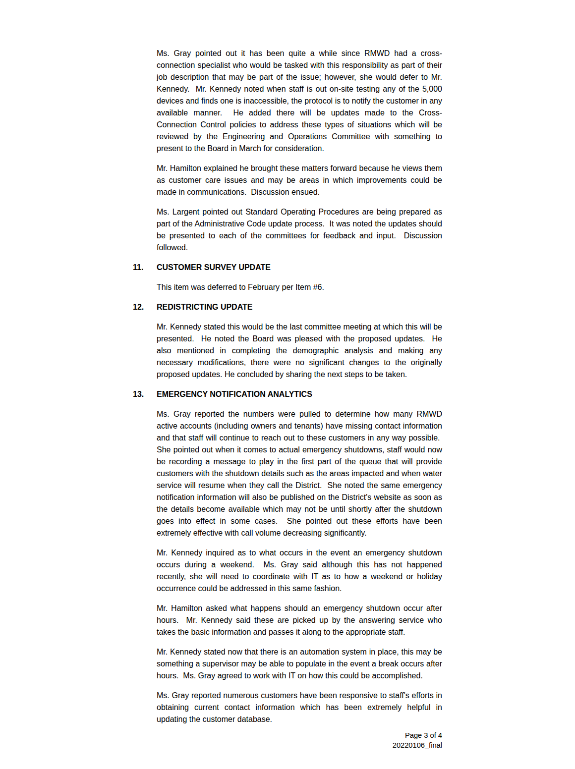Ms. Gray pointed out it has been quite a while since RMWD had a cross-connection specialist who would be tasked with this responsibility as part of their job description that may be part of the issue; however, she would defer to Mr. Kennedy. Mr. Kennedy noted when staff is out on-site testing any of the 5,000 devices and finds one is inaccessible, the protocol is to notify the customer in any available manner. He added there will be updates made to the Cross-Connection Control policies to address these types of situations which will be reviewed by the Engineering and Operations Committee with something to present to the Board in March for consideration.
Mr. Hamilton explained he brought these matters forward because he views them as customer care issues and may be areas in which improvements could be made in communications. Discussion ensued.
Ms. Largent pointed out Standard Operating Procedures are being prepared as part of the Administrative Code update process. It was noted the updates should be presented to each of the committees for feedback and input. Discussion followed.
11.
Customer Survey Update
This item was deferred to February per Item #6.
12.
Redistricting Update
Mr. Kennedy stated this would be the last committee meeting at which this will be presented. He noted the Board was pleased with the proposed updates. He also mentioned in completing the demographic analysis and making any necessary modifications, there were no significant changes to the originally proposed updates. He concluded by sharing the next steps to be taken.
13.
Emergency Notification Analytics
Ms. Gray reported the numbers were pulled to determine how many RMWD active accounts (including owners and tenants) have missing contact information and that staff will continue to reach out to these customers in any way possible. She pointed out when it comes to actual emergency shutdowns, staff would now be recording a message to play in the first part of the queue that will provide customers with the shutdown details such as the areas impacted and when water service will resume when they call the District. She noted the same emergency notification information will also be published on the District's website as soon as the details become available which may not be until shortly after the shutdown goes into effect in some cases. She pointed out these efforts have been extremely effective with call volume decreasing significantly.
Mr. Kennedy inquired as to what occurs in the event an emergency shutdown occurs during a weekend. Ms. Gray said although this has not happened recently, she will need to coordinate with IT as to how a weekend or holiday occurrence could be addressed in this same fashion.
Mr. Hamilton asked what happens should an emergency shutdown occur after hours. Mr. Kennedy said these are picked up by the answering service who takes the basic information and passes it along to the appropriate staff.
Mr. Kennedy stated now that there is an automation system in place, this may be something a supervisor may be able to populate in the event a break occurs after hours. Ms. Gray agreed to work with IT on how this could be accomplished.
Ms. Gray reported numerous customers have been responsive to staff's efforts in obtaining current contact information which has been extremely helpful in updating the customer database.
Page 3 of 4
20220106_final